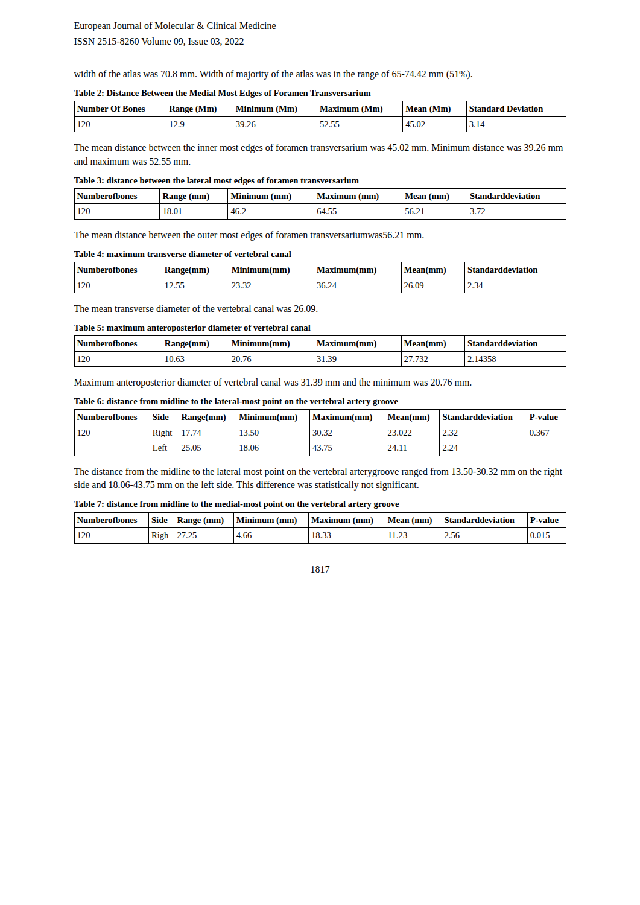European Journal of Molecular & Clinical Medicine
ISSN 2515-8260 Volume 09, Issue 03, 2022
width of the atlas was 70.8 mm. Width of majority of the atlas was in the range of 65-74.42 mm (51%).
Table 2: Distance Between the Medial Most Edges of Foramen Transversarium
| Number Of Bones | Range (Mm) | Minimum (Mm) | Maximum (Mm) | Mean (Mm) | Standard Deviation |
| --- | --- | --- | --- | --- | --- |
| 120 | 12.9 | 39.26 | 52.55 | 45.02 | 3.14 |
The mean distance between the inner most edges of foramen transversarium was 45.02 mm. Minimum distance was 39.26 mm and maximum was 52.55 mm.
Table 3: distance between the lateral most edges of foramen transversarium
| Numberofbones | Range (mm) | Minimum (mm) | Maximum (mm) | Mean (mm) | Standarddeviation |
| --- | --- | --- | --- | --- | --- |
| 120 | 18.01 | 46.2 | 64.55 | 56.21 | 3.72 |
The mean distance between the outer most edges of foramen transversariumwas56.21 mm.
Table 4: maximum transverse diameter of vertebral canal
| Numberofbones | Range(mm) | Minimum(mm) | Maximum(mm) | Mean(mm) | Standarddeviation |
| --- | --- | --- | --- | --- | --- |
| 120 | 12.55 | 23.32 | 36.24 | 26.09 | 2.34 |
The mean transverse diameter of the vertebral canal was 26.09.
Table 5: maximum anteroposterior diameter of vertebral canal
| Numberofbones | Range(mm) | Minimum(mm) | Maximum(mm) | Mean(mm) | Standarddeviation |
| --- | --- | --- | --- | --- | --- |
| 120 | 10.63 | 20.76 | 31.39 | 27.732 | 2.14358 |
Maximum anteroposterior diameter of vertebral canal was 31.39 mm and the minimum was 20.76 mm.
Table 6: distance from midline to the lateral-most point on the vertebral artery groove
| Numberofbones | Side | Range(mm) | Minimum(mm) | Maximum(mm) | Mean(mm) | Standarddeviation | P-value |
| --- | --- | --- | --- | --- | --- | --- | --- |
| 120 | Right | 17.74 | 13.50 | 30.32 | 23.022 | 2.32 | 0.367 |
| Left | 25.05 | 18.06 | 43.75 | 24.11 | 2.24 |
The distance from the midline to the lateral most point on the vertebral arterygroove ranged from 13.50-30.32 mm on the right side and 18.06-43.75 mm on the left side. This difference was statistically not significant.
Table 7: distance from midline to the medial-most point on the vertebral artery groove
| Numberofbones | Side | Range (mm) | Minimum (mm) | Maximum (mm) | Mean (mm) | Standarddeviation | P-value |
| --- | --- | --- | --- | --- | --- | --- | --- |
| 120 | Righ | 27.25 | 4.66 | 18.33 | 11.23 | 2.56 | 0.015 |
1817